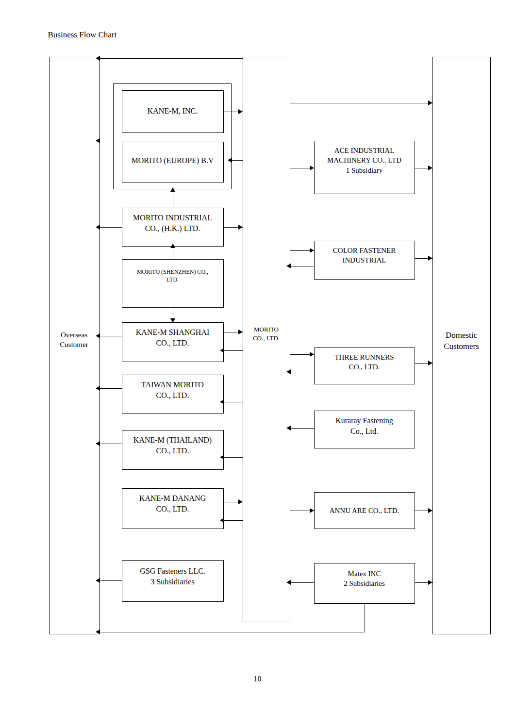Business Flow Chart
Overseas
Customer
MORITO
CO., LTD.
Domestic
Customers
KANE-M, INC.
MORITO (EUROPE) B.V
MORITO INDUSTRIAL
CO., (H.K.) LTD.
MORITO (SHENZHEN) CO.,
LTD.
KANE-M SHANGHAI
CO., LTD.
TAIWAN MORITO
CO., LTD.
KANE-M (THAILAND)
CO., LTD.
KANE-M DANANG
CO., LTD.
GSG Fasteners LLC.
3 Subsidiaries
ACE INDUSTRIAL
MACHINERY CO., LTD
1 Subsidiary
COLOR FASTENER
INDUSTRIAL
THREE RUNNERS
CO., LTD.
Kuraray Fastening
Co., Ltd.
ANNU ARE CO., LTD.
Matex INC
2 Subsidiaries
10